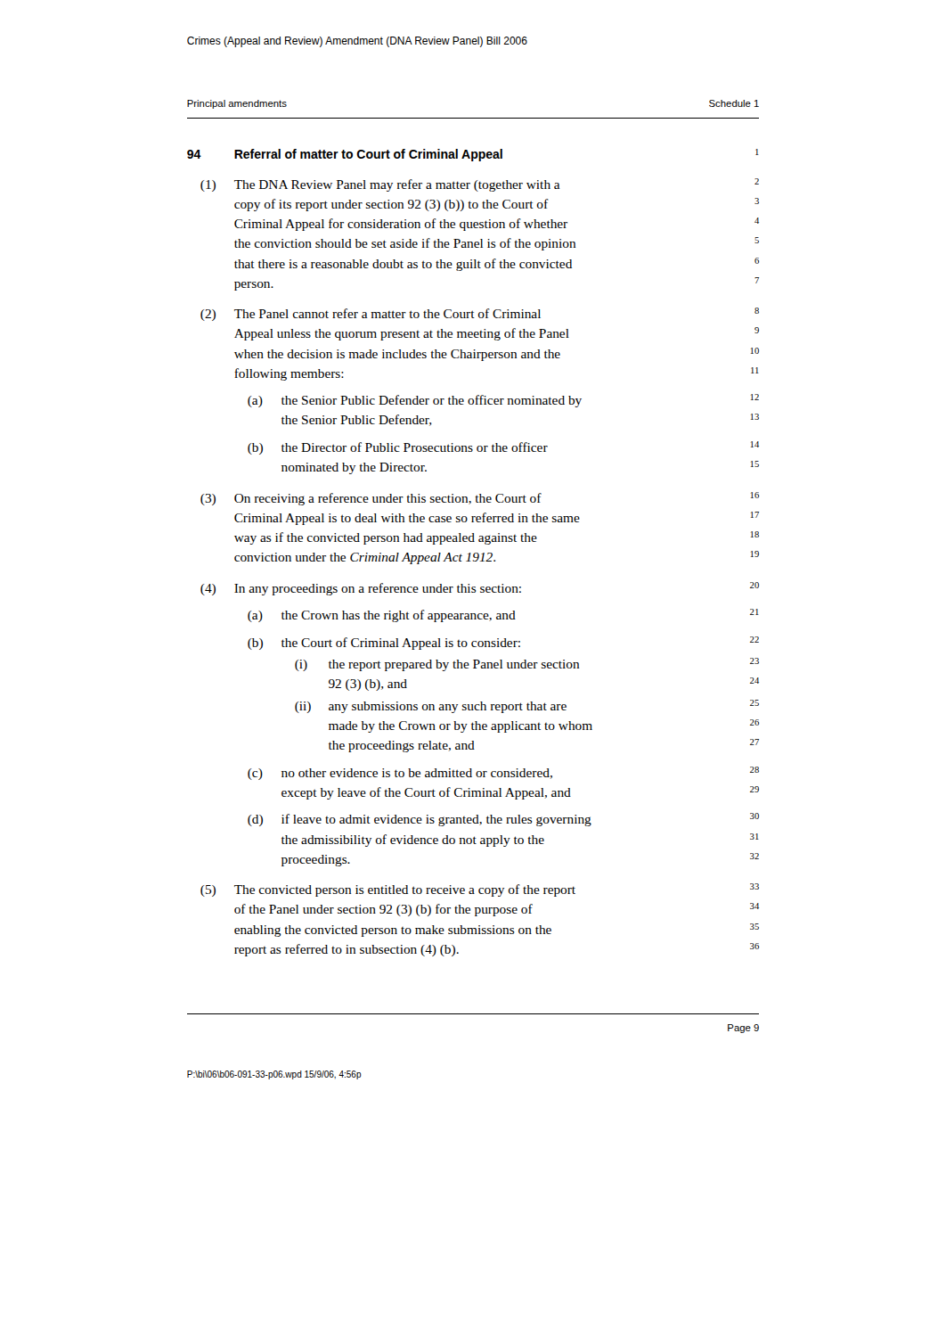Crimes (Appeal and Review) Amendment (DNA Review Panel) Bill 2006
Principal amendments Schedule 1
94
Referral of matter to Court of Criminal Appeal
1
(1)
The DNA Review Panel may refer a matter (together with a
2
copy of its report under section 92 (3) (b)) to the Court of
3
Criminal Appeal for consideration of the question of whether
4
the conviction should be set aside if the Panel is of the opinion
5
that there is a reasonable doubt as to the guilt of the convicted
6
person.
7
(2)
The Panel cannot refer a matter to the Court of Criminal
8
Appeal unless the quorum present at the meeting of the Panel
9
when the decision is made includes the Chairperson and the
10
following members:
11
(a)
the Senior Public Defender or the officer nominated by
12
the Senior Public Defender,
13
(b)
the Director of Public Prosecutions or the officer
14
nominated by the Director.
15
(3)
On receiving a reference under this section, the Court of
16
Criminal Appeal is to deal with the case so referred in the same
17
way as if the convicted person had appealed against the
18
conviction under the Criminal Appeal Act 1912.
19
(4)
In any proceedings on a reference under this section:
20
(a)
the Crown has the right of appearance, and
21
(b)
the Court of Criminal Appeal is to consider:
22
(i)
the report prepared by the Panel under section
23
92 (3) (b), and
24
(ii)
any submissions on any such report that are
25
made by the Crown or by the applicant to whom
26
the proceedings relate, and
27
(c)
no other evidence is to be admitted or considered,
28
except by leave of the Court of Criminal Appeal, and
29
(d)
if leave to admit evidence is granted, the rules governing
30
the admissibility of evidence do not apply to the
31
proceedings.
32
(5)
The convicted person is entitled to receive a copy of the report
33
of the Panel under section 92 (3) (b) for the purpose of
34
enabling the convicted person to make submissions on the
35
report as referred to in subsection (4) (b).
36
Page 9
P:\bi\06\b06-091-33-p06.wpd 15/9/06, 4:56p